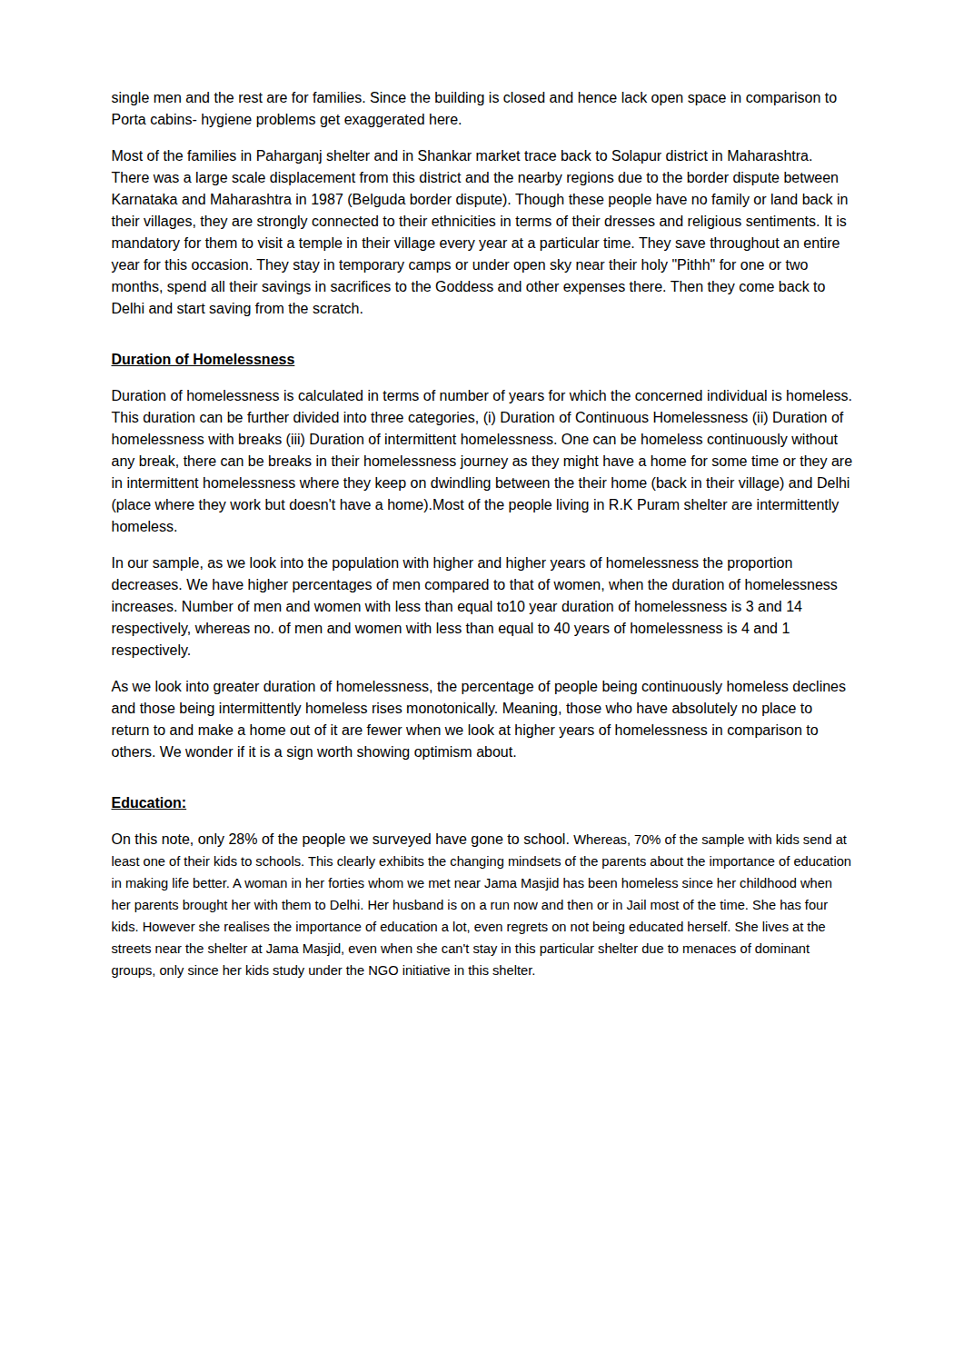single men and the rest are for families. Since the building is closed and hence lack open space in comparison to Porta cabins- hygiene problems get exaggerated here.
Most of the families in Paharganj shelter and in Shankar market trace back to Solapur district in Maharashtra. There was a large scale displacement from this district and the nearby regions due to the border dispute between Karnataka and Maharashtra in 1987 (Belguda border dispute). Though these people have no family or land back in their villages, they are strongly connected to their ethnicities in terms of their dresses and religious sentiments. It is mandatory for them to visit a temple in their village every year at a particular time. They save throughout an entire year for this occasion. They stay in temporary camps or under open sky near their holy "Pithh" for one or two months, spend all their savings in sacrifices to the Goddess and other expenses there. Then they come back to Delhi and start saving from the scratch.
Duration of Homelessness
Duration of homelessness is calculated in terms of number of years for which the concerned individual is homeless. This duration can be further divided into three categories, (i) Duration of Continuous Homelessness (ii) Duration of homelessness with breaks (iii) Duration of intermittent homelessness. One can be homeless continuously without any break, there can be breaks in their homelessness journey as they might have a home for some time or they are in intermittent homelessness where they keep on dwindling between the their home (back in their village) and Delhi (place where they work but doesn't have a home).Most of the people living in R.K Puram shelter are intermittently homeless.
In our sample, as we look into the population with higher and higher years of homelessness the proportion decreases. We have higher percentages of men compared to that of women, when the duration of homelessness increases. Number of men and women with less than equal to10 year duration of homelessness is 3 and 14 respectively, whereas no. of men and women with less than equal to 40 years of homelessness is 4 and 1 respectively.
As we look into greater duration of homelessness, the percentage of people being continuously homeless declines and those being intermittently homeless rises monotonically. Meaning, those who have absolutely no place to return to and make a home out of it are fewer when we look at higher years of homelessness in comparison to others. We wonder if it is a sign worth showing optimism about.
Education:
On this note, only 28% of the people we surveyed have gone to school. Whereas, 70% of the sample with kids send at least one of their kids to schools. This clearly exhibits the changing mindsets of the parents about the importance of education in making life better. A woman in her forties whom we met near Jama Masjid has been homeless since her childhood when her parents brought her with them to Delhi. Her husband is on a run now and then or in Jail most of the time. She has four kids. However she realises the importance of education a lot, even regrets on not being educated herself. She lives at the streets near the shelter at Jama Masjid, even when she can't stay in this particular shelter due to menaces of dominant groups, only since her kids study under the NGO initiative in this shelter.